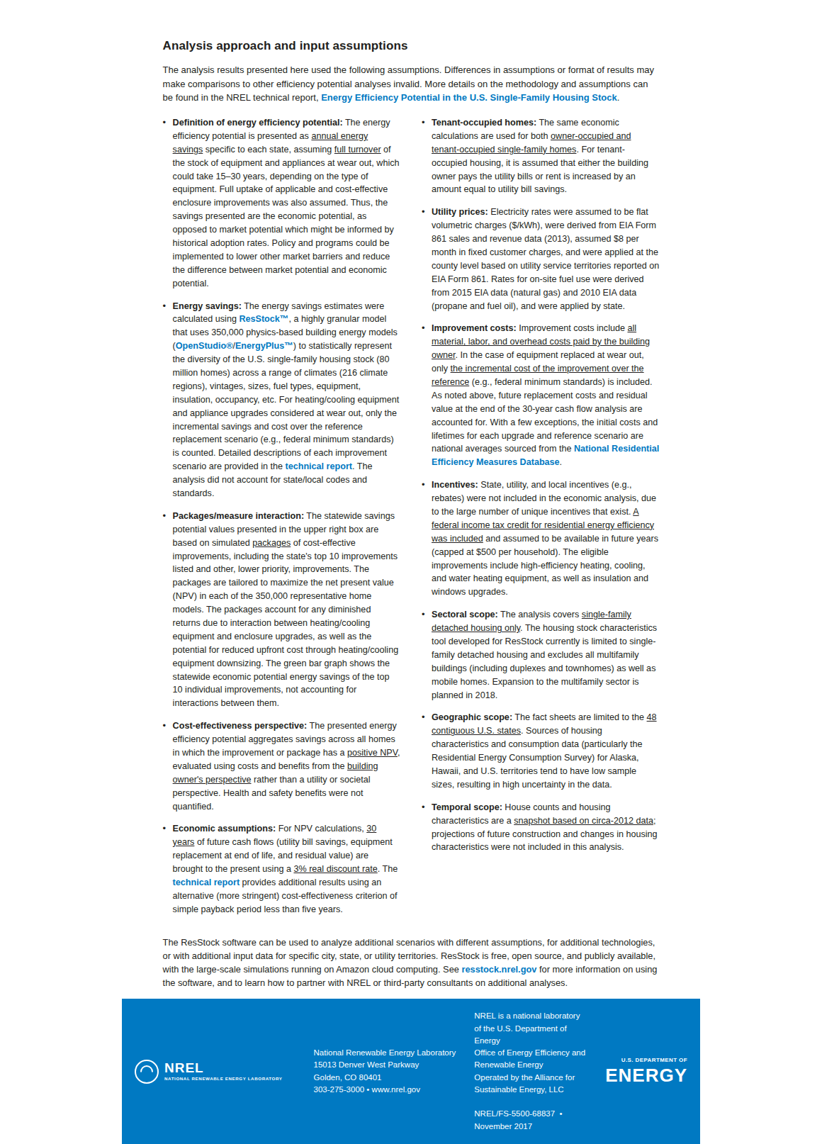Analysis approach and input assumptions
The analysis results presented here used the following assumptions. Differences in assumptions or format of results may make comparisons to other efficiency potential analyses invalid. More details on the methodology and assumptions can be found in the NREL technical report, Energy Efficiency Potential in the U.S. Single-Family Housing Stock.
Definition of energy efficiency potential: The energy efficiency potential is presented as annual energy savings specific to each state, assuming full turnover of the stock of equipment and appliances at wear out, which could take 15–30 years, depending on the type of equipment. Full uptake of applicable and cost-effective enclosure improvements was also assumed. Thus, the savings presented are the economic potential, as opposed to market potential which might be informed by historical adoption rates. Policy and programs could be implemented to lower other market barriers and reduce the difference between market potential and economic potential.
Energy savings: The energy savings estimates were calculated using ResStock™, a highly granular model that uses 350,000 physics-based building energy models (OpenStudio®/EnergyPlus™) to statistically represent the diversity of the U.S. single-family housing stock (80 million homes) across a range of climates (216 climate regions), vintages, sizes, fuel types, equipment, insulation, occupancy, etc. For heating/cooling equipment and appliance upgrades considered at wear out, only the incremental savings and cost over the reference replacement scenario (e.g., federal minimum standards) is counted. Detailed descriptions of each improvement scenario are provided in the technical report. The analysis did not account for state/local codes and standards.
Packages/measure interaction: The statewide savings potential values presented in the upper right box are based on simulated packages of cost-effective improvements, including the state's top 10 improvements listed and other, lower priority, improvements. The packages are tailored to maximize the net present value (NPV) in each of the 350,000 representative home models. The packages account for any diminished returns due to interaction between heating/cooling equipment and enclosure upgrades, as well as the potential for reduced upfront cost through heating/cooling equipment downsizing. The green bar graph shows the statewide economic potential energy savings of the top 10 individual improvements, not accounting for interactions between them.
Cost-effectiveness perspective: The presented energy efficiency potential aggregates savings across all homes in which the improvement or package has a positive NPV, evaluated using costs and benefits from the building owner's perspective rather than a utility or societal perspective. Health and safety benefits were not quantified.
Economic assumptions: For NPV calculations, 30 years of future cash flows (utility bill savings, equipment replacement at end of life, and residual value) are brought to the present using a 3% real discount rate. The technical report provides additional results using an alternative (more stringent) cost-effectiveness criterion of simple payback period less than five years.
Tenant-occupied homes: The same economic calculations are used for both owner-occupied and tenant-occupied single-family homes. For tenant-occupied housing, it is assumed that either the building owner pays the utility bills or rent is increased by an amount equal to utility bill savings.
Utility prices: Electricity rates were assumed to be flat volumetric charges ($/kWh), were derived from EIA Form 861 sales and revenue data (2013), assumed $8 per month in fixed customer charges, and were applied at the county level based on utility service territories reported on EIA Form 861. Rates for on-site fuel use were derived from 2015 EIA data (natural gas) and 2010 EIA data (propane and fuel oil), and were applied by state.
Improvement costs: Improvement costs include all material, labor, and overhead costs paid by the building owner. In the case of equipment replaced at wear out, only the incremental cost of the improvement over the reference (e.g., federal minimum standards) is included. As noted above, future replacement costs and residual value at the end of the 30-year cash flow analysis are accounted for. With a few exceptions, the initial costs and lifetimes for each upgrade and reference scenario are national averages sourced from the National Residential Efficiency Measures Database.
Incentives: State, utility, and local incentives (e.g., rebates) were not included in the economic analysis, due to the large number of unique incentives that exist. A federal income tax credit for residential energy efficiency was included and assumed to be available in future years (capped at $500 per household). The eligible improvements include high-efficiency heating, cooling, and water heating equipment, as well as insulation and windows upgrades.
Sectoral scope: The analysis covers single-family detached housing only. The housing stock characteristics tool developed for ResStock currently is limited to single-family detached housing and excludes all multifamily buildings (including duplexes and townhomes) as well as mobile homes. Expansion to the multifamily sector is planned in 2018.
Geographic scope: The fact sheets are limited to the 48 contiguous U.S. states. Sources of housing characteristics and consumption data (particularly the Residential Energy Consumption Survey) for Alaska, Hawaii, and U.S. territories tend to have low sample sizes, resulting in high uncertainty in the data.
Temporal scope: House counts and housing characteristics are a snapshot based on circa-2012 data; projections of future construction and changes in housing characteristics were not included in this analysis.
The ResStock software can be used to analyze additional scenarios with different assumptions, for additional technologies, or with additional input data for specific city, state, or utility territories. ResStock is free, open source, and publicly available, with the large-scale simulations running on Amazon cloud computing. See resstock.nrel.gov for more information on using the software, and to learn how to partner with NREL or third-party consultants on additional analyses.
NREL NATIONAL RENEWABLE ENERGY LABORATORY
National Renewable Energy Laboratory
15013 Denver West Parkway
Golden, CO 80401
303-275-3000 • www.nrel.gov
NREL is a national laboratory of the U.S. Department of Energy
Office of Energy Efficiency and Renewable Energy
Operated by the Alliance for Sustainable Energy, LLC
NREL/FS-5500-68837 • November 2017
U.S. DEPARTMENT OF ENERGY